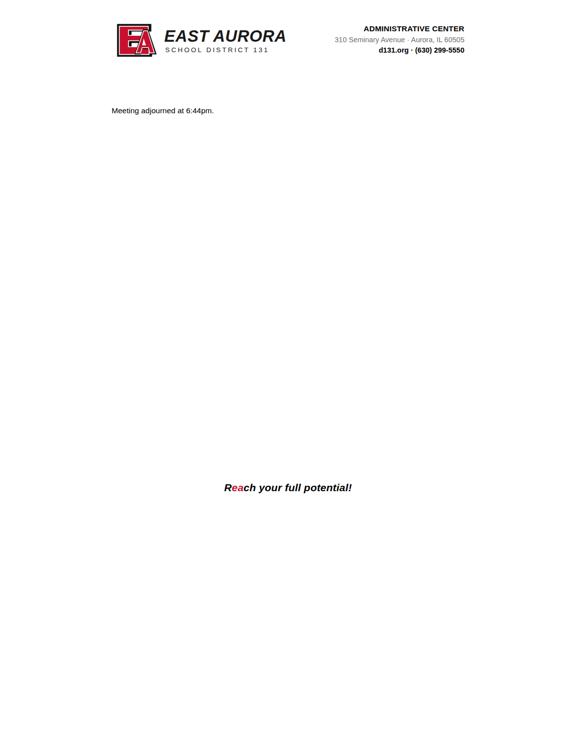EAST AURORA
SCHOOL DISTRICT 131
ADMINISTRATIVE CENTER
310 Seminary Avenue · Aurora, IL 60505
d131.org · (630) 299-5550
Meeting adjourned at 6:44pm.
Rea ch your full potential!